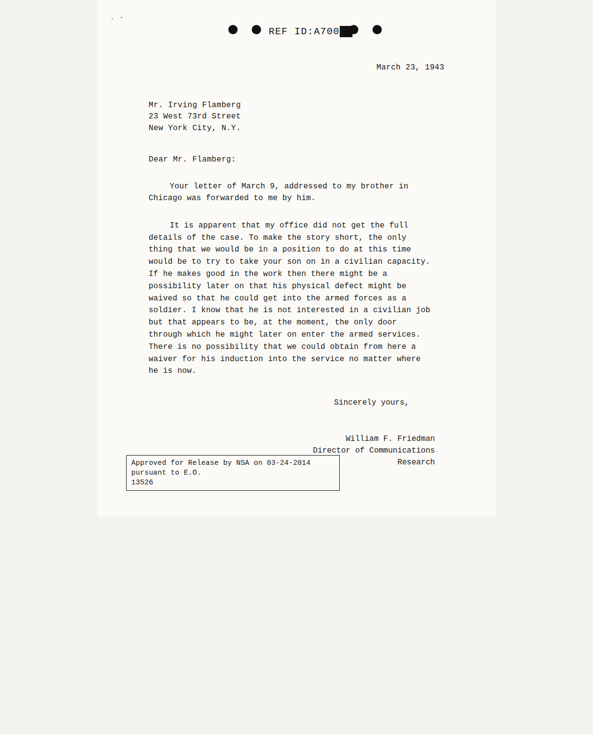. .
REF ID:A70044
March 23, 1943
Mr. Irving Flamberg
23 West 73rd Street
New York City, N.Y.
Dear Mr. Flamberg:
Your letter of March 9, addressed to my brother in Chicago was forwarded to me by him.
It is apparent that my office did not get the full details of the case. To make the story short, the only thing that we would be in a position to do at this time would be to try to take your son on in a civilian capacity. If he makes good in the work then there might be a possibility later on that his physical defect might be waived so that he could get into the armed forces as a soldier. I know that he is not interested in a civilian job but that appears to be, at the moment, the only door through which he might later on enter the armed services. There is no possibility that we could obtain from here a waiver for his induction into the service no matter where he is now.
Sincerely yours,
William F. Friedman
Director of Communications
Research
Approved for Release by NSA on 03-24-2014 pursuant to E.O. 13526